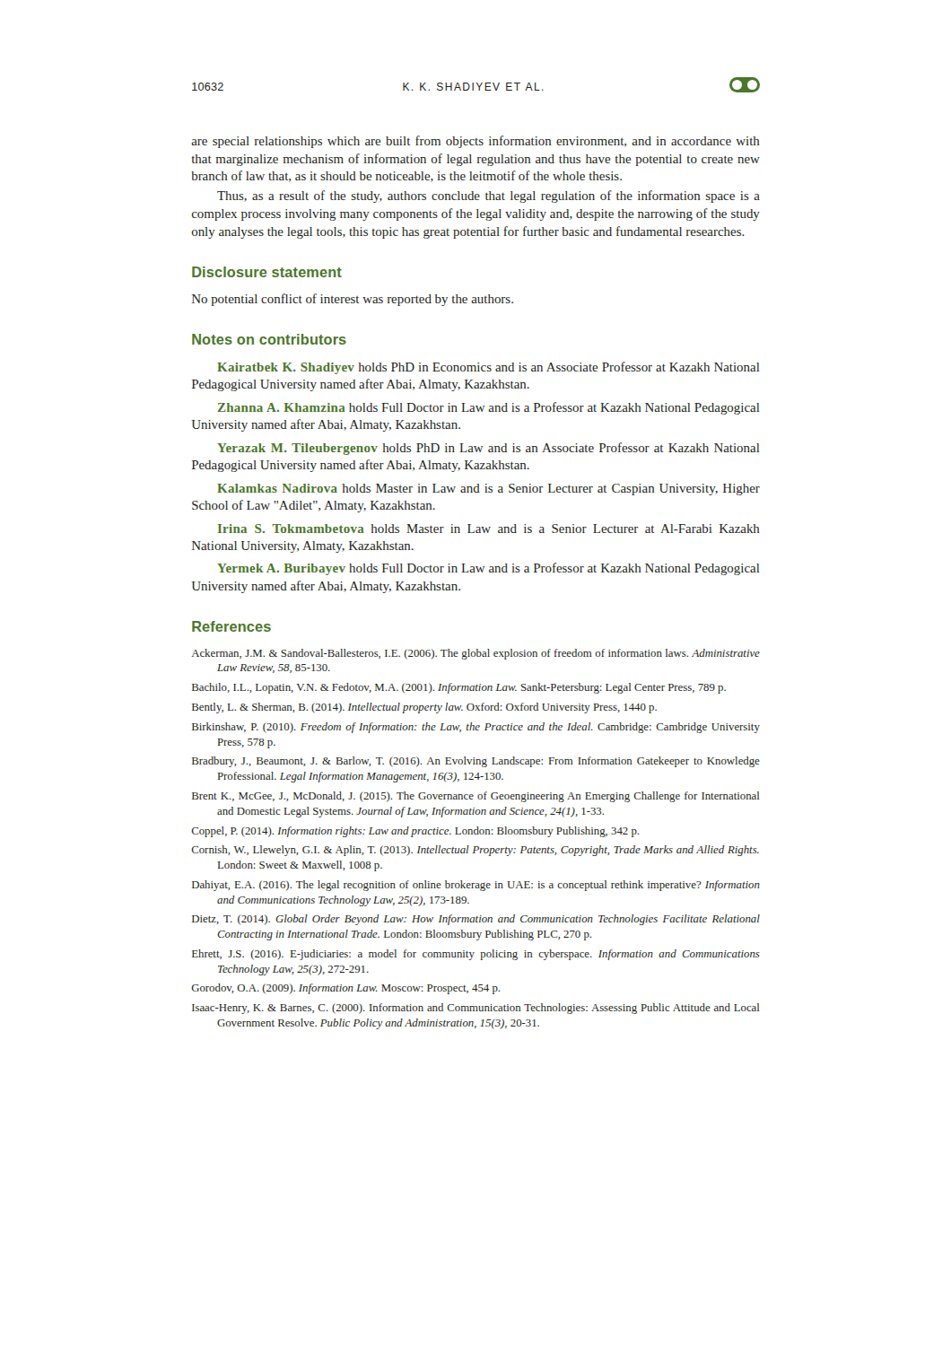10632 K. K. SHADIYEV ET AL.
are special relationships which are built from objects information environment, and in accordance with that marginalize mechanism of information of legal regulation and thus have the potential to create new branch of law that, as it should be noticeable, is the leitmotif of the whole thesis.
Thus, as a result of the study, authors conclude that legal regulation of the information space is a complex process involving many components of the legal validity and, despite the narrowing of the study only analyses the legal tools, this topic has great potential for further basic and fundamental researches.
Disclosure statement
No potential conflict of interest was reported by the authors.
Notes on contributors
Kairatbek K. Shadiyev holds PhD in Economics and is an Associate Professor at Kazakh National Pedagogical University named after Abai, Almaty, Kazakhstan.
Zhanna A. Khamzina holds Full Doctor in Law and is a Professor at Kazakh National Pedagogical University named after Abai, Almaty, Kazakhstan.
Yerazak M. Tileubergenov holds PhD in Law and is an Associate Professor at Kazakh National Pedagogical University named after Abai, Almaty, Kazakhstan.
Kalamkas Nadirova holds Master in Law and is a Senior Lecturer at Caspian University, Higher School of Law "Adilet", Almaty, Kazakhstan.
Irina S. Tokmambetova holds Master in Law and is a Senior Lecturer at Al-Farabi Kazakh National University, Almaty, Kazakhstan.
Yermek A. Buribayev holds Full Doctor in Law and is a Professor at Kazakh National Pedagogical University named after Abai, Almaty, Kazakhstan.
References
Ackerman, J.M. & Sandoval-Ballesteros, I.E. (2006). The global explosion of freedom of information laws. Administrative Law Review, 58, 85-130.
Bachilo, I.L., Lopatin, V.N. & Fedotov, M.A. (2001). Information Law. Sankt-Petersburg: Legal Center Press, 789 p.
Bently, L. & Sherman, B. (2014). Intellectual property law. Oxford: Oxford University Press, 1440 p.
Birkinshaw, P. (2010). Freedom of Information: the Law, the Practice and the Ideal. Cambridge: Cambridge University Press, 578 p.
Bradbury, J., Beaumont, J. & Barlow, T. (2016). An Evolving Landscape: From Information Gatekeeper to Knowledge Professional. Legal Information Management, 16(3), 124-130.
Brent K., McGee, J., McDonald, J. (2015). The Governance of Geoengineering An Emerging Challenge for International and Domestic Legal Systems. Journal of Law, Information and Science, 24(1), 1-33.
Coppel, P. (2014). Information rights: Law and practice. London: Bloomsbury Publishing, 342 p.
Cornish, W., Llewelyn, G.I. & Aplin, T. (2013). Intellectual Property: Patents, Copyright, Trade Marks and Allied Rights. London: Sweet & Maxwell, 1008 p.
Dahiyat, E.A. (2016). The legal recognition of online brokerage in UAE: is a conceptual rethink imperative? Information and Communications Technology Law, 25(2), 173-189.
Dietz, T. (2014). Global Order Beyond Law: How Information and Communication Technologies Facilitate Relational Contracting in International Trade. London: Bloomsbury Publishing PLC, 270 p.
Ehrett, J.S. (2016). E-judiciaries: a model for community policing in cyberspace. Information and Communications Technology Law, 25(3), 272-291.
Gorodov, O.A. (2009). Information Law. Moscow: Prospect, 454 p.
Isaac-Henry, K. & Barnes, C. (2000). Information and Communication Technologies: Assessing Public Attitude and Local Government Resolve. Public Policy and Administration, 15(3), 20-31.